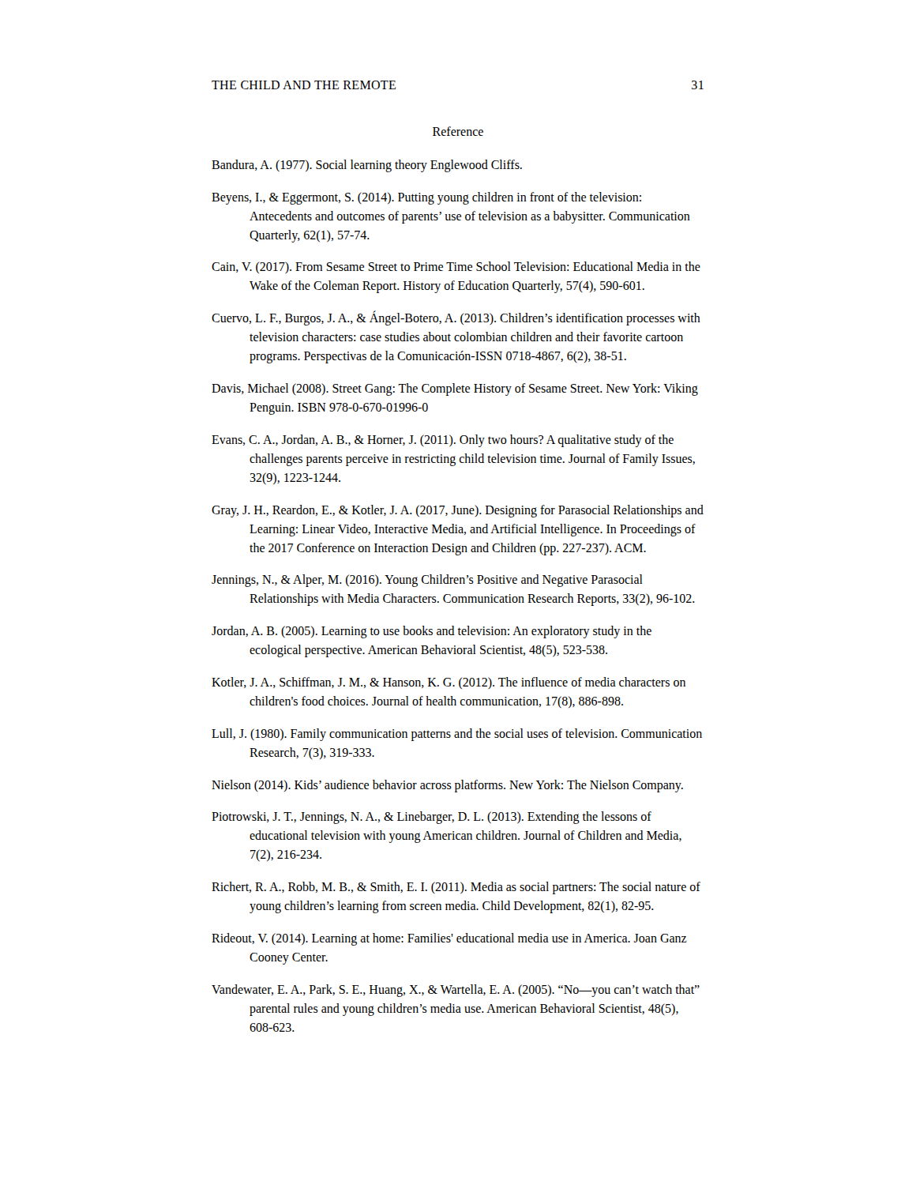The Child and the Remote 31
Reference
Bandura, A. (1977). Social learning theory Englewood Cliffs.
Beyens, I., & Eggermont, S. (2014). Putting young children in front of the television: Antecedents and outcomes of parents’ use of television as a babysitter. Communication Quarterly, 62(1), 57-74.
Cain, V. (2017). From Sesame Street to Prime Time School Television: Educational Media in the Wake of the Coleman Report. History of Education Quarterly, 57(4), 590-601.
Cuervo, L. F., Burgos, J. A., & Ángel-Botero, A. (2013). Children’s identification processes with television characters: case studies about colombian children and their favorite cartoon programs. Perspectivas de la Comunicación-ISSN 0718-4867, 6(2), 38-51.
Davis, Michael (2008). Street Gang: The Complete History of Sesame Street. New York: Viking Penguin. ISBN 978-0-670-01996-0
Evans, C. A., Jordan, A. B., & Horner, J. (2011). Only two hours? A qualitative study of the challenges parents perceive in restricting child television time. Journal of Family Issues, 32(9), 1223-1244.
Gray, J. H., Reardon, E., & Kotler, J. A. (2017, June). Designing for Parasocial Relationships and Learning: Linear Video, Interactive Media, and Artificial Intelligence. In Proceedings of the 2017 Conference on Interaction Design and Children (pp. 227-237). ACM.
Jennings, N., & Alper, M. (2016). Young Children’s Positive and Negative Parasocial Relationships with Media Characters. Communication Research Reports, 33(2), 96-102.
Jordan, A. B. (2005). Learning to use books and television: An exploratory study in the ecological perspective. American Behavioral Scientist, 48(5), 523-538.
Kotler, J. A., Schiffman, J. M., & Hanson, K. G. (2012). The influence of media characters on children's food choices. Journal of health communication, 17(8), 886-898.
Lull, J. (1980). Family communication patterns and the social uses of television. Communication Research, 7(3), 319-333.
Nielson (2014). Kids’ audience behavior across platforms. New York: The Nielson Company.
Piotrowski, J. T., Jennings, N. A., & Linebarger, D. L. (2013). Extending the lessons of educational television with young American children. Journal of Children and Media, 7(2), 216-234.
Richert, R. A., Robb, M. B., & Smith, E. I. (2011). Media as social partners: The social nature of young children’s learning from screen media. Child Development, 82(1), 82-95.
Rideout, V. (2014). Learning at home: Families' educational media use in America. Joan Ganz Cooney Center.
Vandewater, E. A., Park, S. E., Huang, X., & Wartella, E. A. (2005). “No—you can’t watch that” parental rules and young children’s media use. American Behavioral Scientist, 48(5), 608-623.